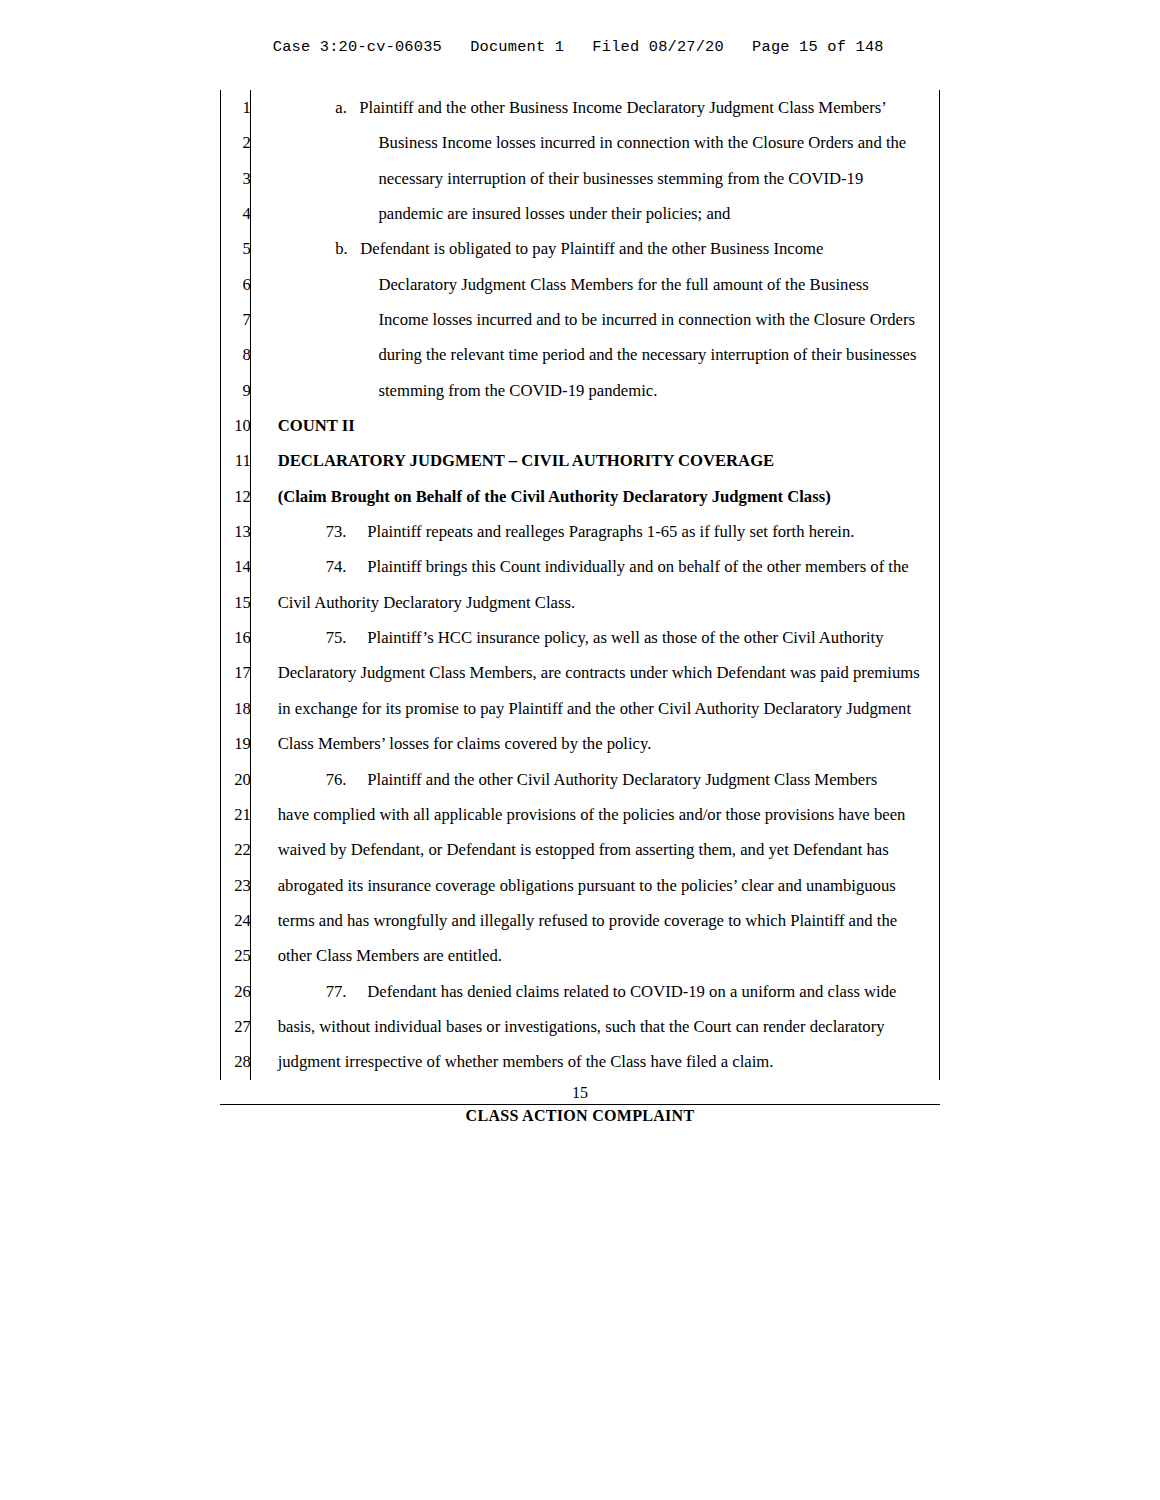Case 3:20-cv-06035 Document 1 Filed 08/27/20 Page 15 of 148
| 1 | a. Plaintiff and the other Business Income Declaratory Judgment Class Members’ |
| 2 | Business Income losses incurred in connection with the Closure Orders and the |
| 3 | necessary interruption of their businesses stemming from the COVID-19 |
| 4 | pandemic are insured losses under their policies; and |
| 5 | b. Defendant is obligated to pay Plaintiff and the other Business Income |
| 6 | Declaratory Judgment Class Members for the full amount of the Business |
| 7 | Income losses incurred and to be incurred in connection with the Closure Orders |
| 8 | during the relevant time period and the necessary interruption of their businesses |
| 9 | stemming from the COVID-19 pandemic. |
| 10 | COUNT II |
| 11 | DECLARATORY JUDGMENT – CIVIL AUTHORITY COVERAGE |
| 12 | (Claim Brought on Behalf of the Civil Authority Declaratory Judgment Class) |
| 13 | 73. Plaintiff repeats and realleges Paragraphs 1-65 as if fully set forth herein. |
| 14 | 74. Plaintiff brings this Count individually and on behalf of the other members of the |
| 15 | Civil Authority Declaratory Judgment Class. |
| 16 | 75. Plaintiff’s HCC insurance policy, as well as those of the other Civil Authority |
| 17 | Declaratory Judgment Class Members, are contracts under which Defendant was paid premiums |
| 18 | in exchange for its promise to pay Plaintiff and the other Civil Authority Declaratory Judgment |
| 19 | Class Members’ losses for claims covered by the policy. |
| 20 | 76. Plaintiff and the other Civil Authority Declaratory Judgment Class Members |
| 21 | have complied with all applicable provisions of the policies and/or those provisions have been |
| 22 | waived by Defendant, or Defendant is estopped from asserting them, and yet Defendant has |
| 23 | abrogated its insurance coverage obligations pursuant to the policies’ clear and unambiguous |
| 24 | terms and has wrongfully and illegally refused to provide coverage to which Plaintiff and the |
| 25 | other Class Members are entitled. |
| 26 | 77. Defendant has denied claims related to COVID-19 on a uniform and class wide |
| 27 | basis, without individual bases or investigations, such that the Court can render declaratory |
| 28 | judgment irrespective of whether members of the Class have filed a claim. |
15 CLASS ACTION COMPLAINT